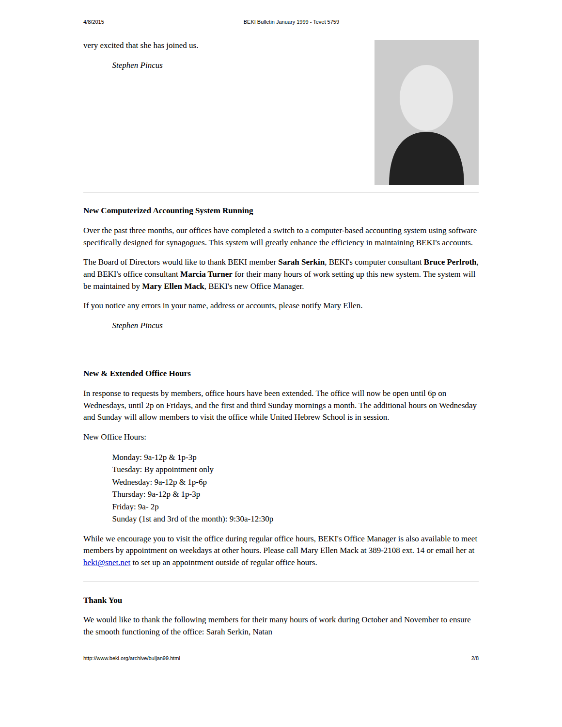4/8/2015 BEKI Bulletin January 1999 - Tevet 5759
very excited that she has joined us.
Stephen Pincus
New Computerized Accounting System Running
Over the past three months, our offices have completed a switch to a computer-based accounting system using software specifically designed for synagogues. This system will greatly enhance the efficiency in maintaining BEKI's accounts.
The Board of Directors would like to thank BEKI member Sarah Serkin, BEKI's computer consultant Bruce Perlroth, and BEKI's office consultant Marcia Turner for their many hours of work setting up this new system. The system will be maintained by Mary Ellen Mack, BEKI's new Office Manager.
If you notice any errors in your name, address or accounts, please notify Mary Ellen.
Stephen Pincus
New & Extended Office Hours
In response to requests by members, office hours have been extended. The office will now be open until 6p on Wednesdays, until 2p on Fridays, and the first and third Sunday mornings a month. The additional hours on Wednesday and Sunday will allow members to visit the office while United Hebrew School is in session.
New Office Hours:
Monday: 9a-12p & 1p-3p
Tuesday: By appointment only
Wednesday: 9a-12p & 1p-6p
Thursday: 9a-12p & 1p-3p
Friday: 9a- 2p
Sunday (1st and 3rd of the month): 9:30a-12:30p
While we encourage you to visit the office during regular office hours, BEKI's Office Manager is also available to meet members by appointment on weekdays at other hours. Please call Mary Ellen Mack at 389-2108 ext. 14 or email her at beki@snet.net to set up an appointment outside of regular office hours.
Thank You
We would like to thank the following members for their many hours of work during October and November to ensure the smooth functioning of the office: Sarah Serkin, Natan
http://www.beki.org/archive/buljan99.html 2/8